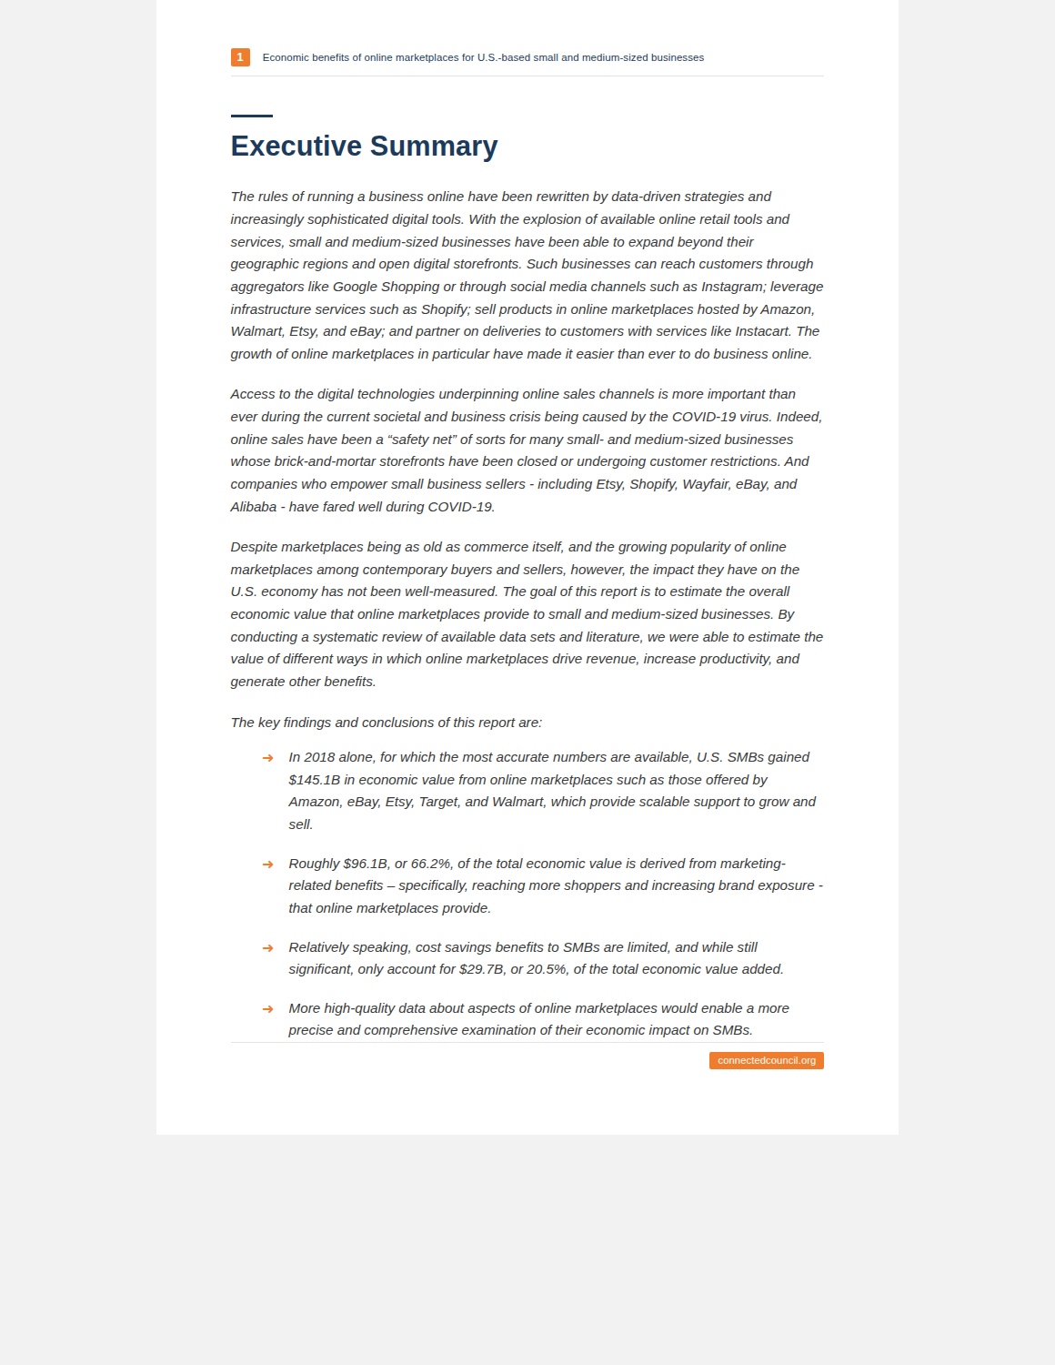1 Economic benefits of online marketplaces for U.S.-based small and medium-sized businesses
Executive Summary
The rules of running a business online have been rewritten by data-driven strategies and increasingly sophisticated digital tools. With the explosion of available online retail tools and services, small and medium-sized businesses have been able to expand beyond their geographic regions and open digital storefronts. Such businesses can reach customers through aggregators like Google Shopping or through social media channels such as Instagram; leverage infrastructure services such as Shopify; sell products in online marketplaces hosted by Amazon, Walmart, Etsy, and eBay; and partner on deliveries to customers with services like Instacart. The growth of online marketplaces in particular have made it easier than ever to do business online.
Access to the digital technologies underpinning online sales channels is more important than ever during the current societal and business crisis being caused by the COVID-19 virus. Indeed, online sales have been a “safety net” of sorts for many small- and medium-sized businesses whose brick-and-mortar storefronts have been closed or undergoing customer restrictions. And companies who empower small business sellers - including Etsy, Shopify, Wayfair, eBay, and Alibaba - have fared well during COVID-19.
Despite marketplaces being as old as commerce itself, and the growing popularity of online marketplaces among contemporary buyers and sellers, however, the impact they have on the U.S. economy has not been well-measured. The goal of this report is to estimate the overall economic value that online marketplaces provide to small and medium-sized businesses. By conducting a systematic review of available data sets and literature, we were able to estimate the value of different ways in which online marketplaces drive revenue, increase productivity, and generate other benefits.
The key findings and conclusions of this report are:
In 2018 alone, for which the most accurate numbers are available, U.S. SMBs gained $145.1B in economic value from online marketplaces such as those offered by Amazon, eBay, Etsy, Target, and Walmart, which provide scalable support to grow and sell.
Roughly $96.1B, or 66.2%, of the total economic value is derived from marketing-related benefits – specifically, reaching more shoppers and increasing brand exposure - that online marketplaces provide.
Relatively speaking, cost savings benefits to SMBs are limited, and while still significant, only account for $29.7B, or 20.5%, of the total economic value added.
More high-quality data about aspects of online marketplaces would enable a more precise and comprehensive examination of their economic impact on SMBs.
connectedcouncil.org